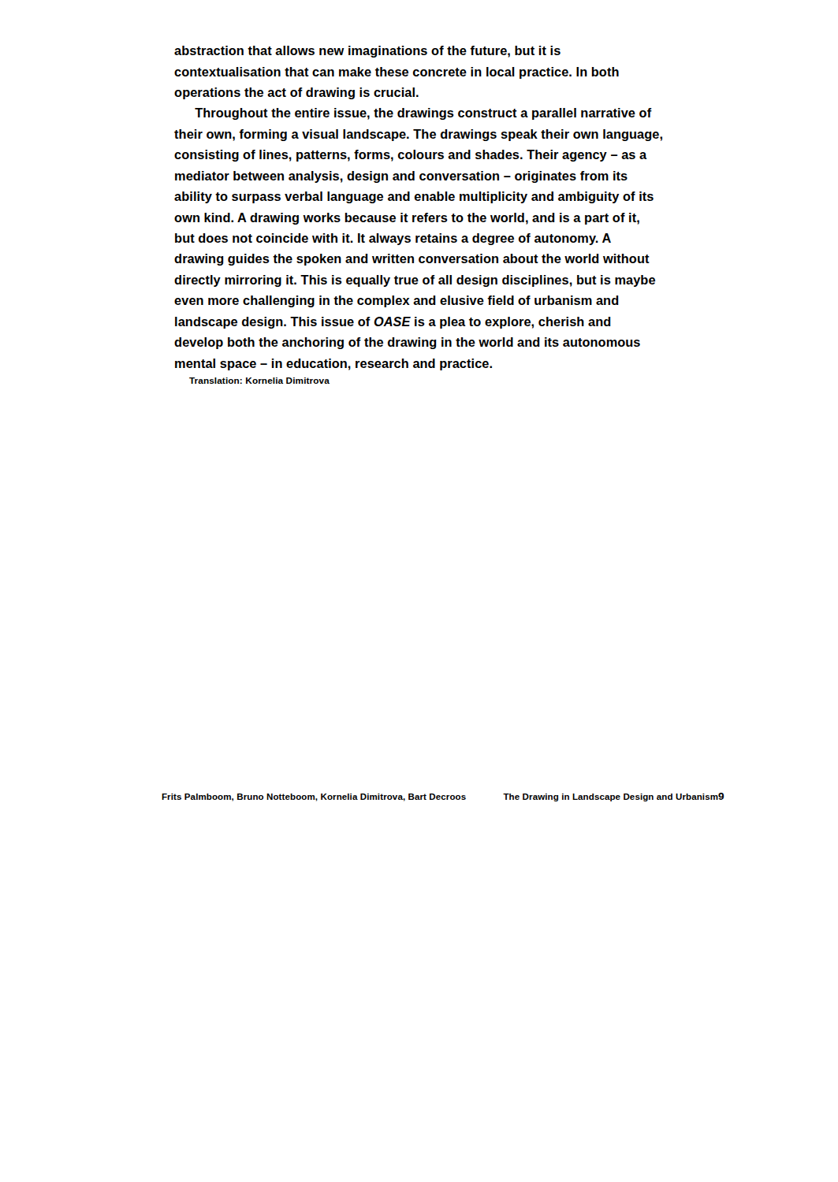abstraction that allows new imaginations of the future, but it is contextualisation that can make these concrete in local practice. In both operations the act of drawing is crucial.
Throughout the entire issue, the drawings construct a parallel narrative of their own, forming a visual landscape. The drawings speak their own language, consisting of lines, patterns, forms, colours and shades. Their agency – as a mediator between analysis, design and conversation – originates from its ability to surpass verbal language and enable multiplicity and ambiguity of its own kind. A drawing works because it refers to the world, and is a part of it, but does not coincide with it. It always retains a degree of autonomy. A drawing guides the spoken and written conversation about the world without directly mirroring it. This is equally true of all design disciplines, but is maybe even more challenging in the complex and elusive field of urbanism and landscape design. This issue of OASE is a plea to explore, cherish and develop both the anchoring of the drawing in the world and its autonomous mental space – in education, research and practice.
Translation: Kornelia Dimitrova
Frits Palmboom, Bruno Notteboom, Kornelia Dimitrova, Bart Decroos The Drawing in Landscape Design and Urbanism 9